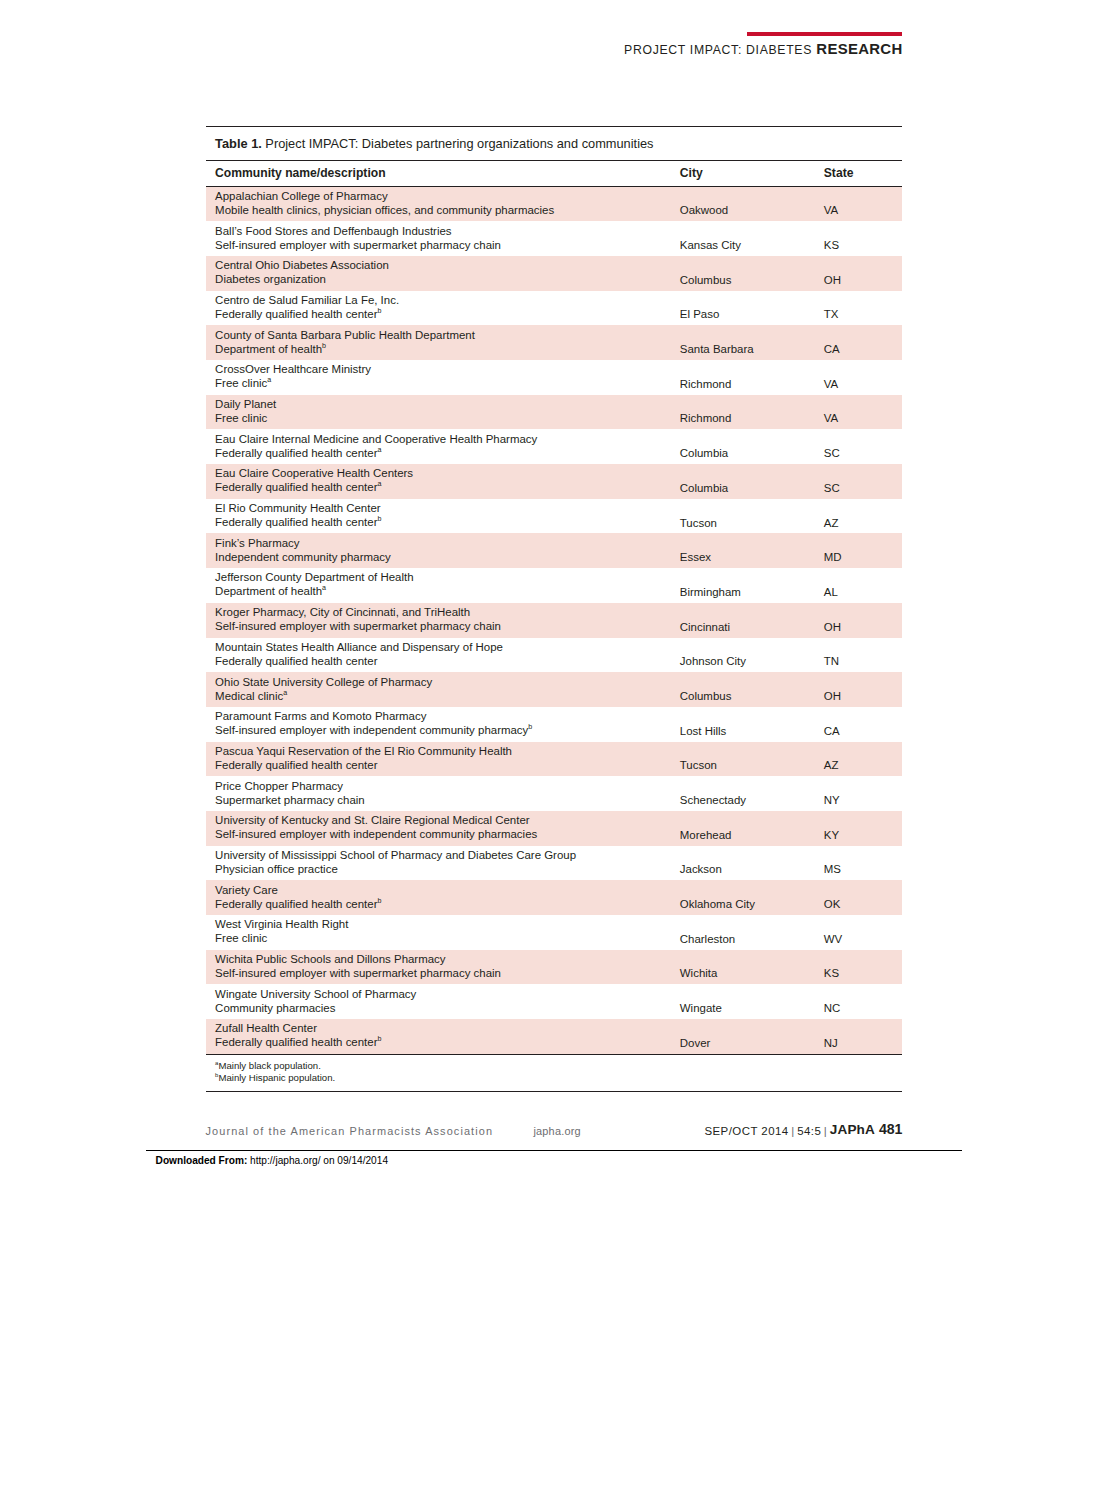PROJECT IMPACT: DIABETES RESEARCH
Table 1. Project IMPACT: Diabetes partnering organizations and communities
| Community name/description | City | State |
| --- | --- | --- |
| Appalachian College of Pharmacy Mobile health clinics, physician offices, and community pharmacies | Oakwood | VA |
| Ball’s Food Stores and Deffenbaugh Industries Self-insured employer with supermarket pharmacy chain | Kansas City | KS |
| Central Ohio Diabetes Association Diabetes organization | Columbus | OH |
| Centro de Salud Familiar La Fe, Inc. Federally qualified health center b | El Paso | TX |
| County of Santa Barbara Public Health Department Department of health b | Santa Barbara | CA |
| CrossOver Healthcare Ministry Free clinic a | Richmond | VA |
| Daily Planet Free clinic | Richmond | VA |
| Eau Claire Internal Medicine and Cooperative Health Pharmacy Federally qualified health center a | Columbia | SC |
| Eau Claire Cooperative Health Centers Federally qualified health center a | Columbia | SC |
| El Rio Community Health Center Federally qualified health center b | Tucson | AZ |
| Fink’s Pharmacy Independent community pharmacy | Essex | MD |
| Jefferson County Department of Health Department of health a | Birmingham | AL |
| Kroger Pharmacy, City of Cincinnati, and TriHealth Self-insured employer with supermarket pharmacy chain | Cincinnati | OH |
| Mountain States Health Alliance and Dispensary of Hope Federally qualified health center | Johnson City | TN |
| Ohio State University College of Pharmacy Medical clinic a | Columbus | OH |
| Paramount Farms and Komoto Pharmacy Self-insured employer with independent community pharmacy b | Lost Hills | CA |
| Pascua Yaqui Reservation of the El Rio Community Health Federally qualified health center | Tucson | AZ |
| Price Chopper Pharmacy Supermarket pharmacy chain | Schenectady | NY |
| University of Kentucky and St. Claire Regional Medical Center Self-insured employer with independent community pharmacies | Morehead | KY |
| University of Mississippi School of Pharmacy and Diabetes Care Group Physician office practice | Jackson | MS |
| Variety Care Federally qualified health center b | Oklahoma City | OK |
| West Virginia Health Right Free clinic | Charleston | WV |
| Wichita Public Schools and Dillons Pharmacy Self-insured employer with supermarket pharmacy chain | Wichita | KS |
| Wingate University School of Pharmacy Community pharmacies | Wingate | NC |
| Zufall Health Center Federally qualified health center b | Dover | NJ |
aMainly black population.
bMainly Hispanic population.
Journal of the American Pharmacists Association japha.org SEP/OCT 2014 | 54:5 | JAPhA 481
Downloaded From: http://japha.org/ on 09/14/2014